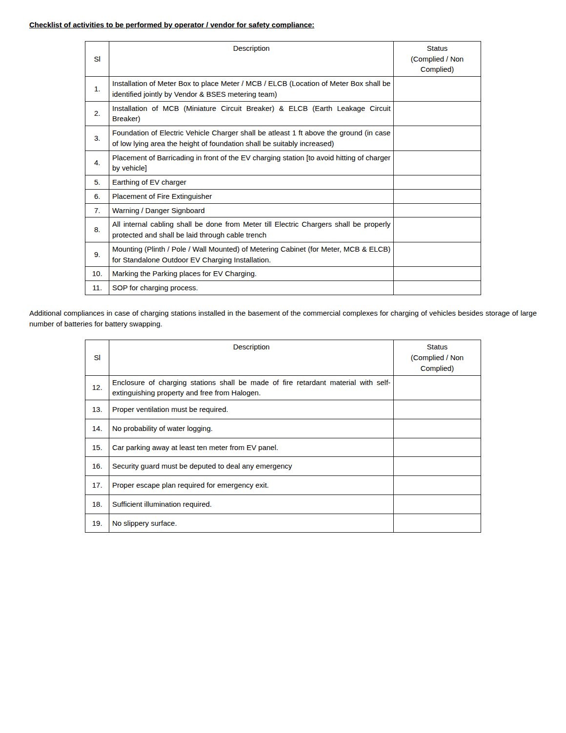Checklist of activities to be performed by operator / vendor for safety compliance:
| Sl | Description | Status (Complied / Non Complied) |
| --- | --- | --- |
| 1. | Installation of Meter Box to place Meter / MCB / ELCB (Location of Meter Box shall be identified jointly by Vendor & BSES metering team) | |
| 2. | Installation of MCB (Miniature Circuit Breaker) & ELCB (Earth Leakage Circuit Breaker) | |
| 3. | Foundation of Electric Vehicle Charger shall be atleast 1 ft above the ground (in case of low lying area the height of foundation shall be suitably increased) | |
| 4. | Placement of Barricading in front of the EV charging station [to avoid hitting of charger by vehicle] | |
| 5. | Earthing of EV charger | |
| 6. | Placement of Fire Extinguisher | |
| 7. | Warning / Danger Signboard | |
| 8. | All internal cabling shall be done from Meter till Electric Chargers shall be properly protected and shall be laid through cable trench | |
| 9. | Mounting (Plinth / Pole / Wall Mounted) of Metering Cabinet (for Meter, MCB & ELCB) for Standalone Outdoor EV Charging Installation. | |
| 10. | Marking the Parking places for EV Charging. | |
| 11. | SOP for charging process. | |
Additional compliances in case of charging stations installed in the basement of the commercial complexes for charging of vehicles besides storage of large number of batteries for battery swapping.
| Sl | Description | Status (Complied / Non Complied) |
| --- | --- | --- |
| 12. | Enclosure of charging stations shall be made of fire retardant material with self-extinguishing property and free from Halogen. | |
| 13. | Proper ventilation must be required. | |
| 14. | No probability of water logging. | |
| 15. | Car parking away at least ten meter from EV panel. | |
| 16. | Security guard must be deputed to deal any emergency | |
| 17. | Proper escape plan required for emergency exit. | |
| 18. | Sufficient illumination required. | |
| 19. | No slippery surface. | |